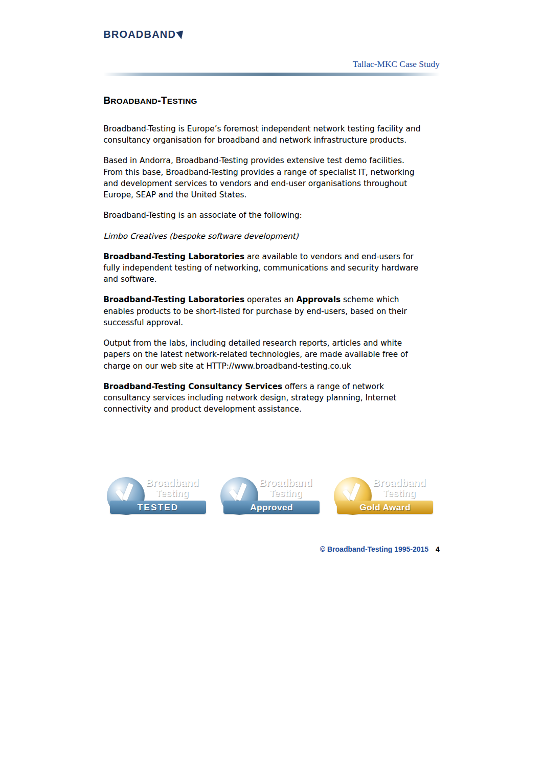BROADBAND
Tallac-MKC Case Study
BROADBAND-TESTING
Broadband-Testing is Europe’s foremost independent network testing facility and consultancy organisation for broadband and network infrastructure products.
Based in Andorra, Broadband-Testing provides extensive test demo facilities. From this base, Broadband-Testing provides a range of specialist IT, networking and development services to vendors and end-user organisations throughout Europe, SEAP and the United States.
Broadband-Testing is an associate of the following:
Limbo Creatives (bespoke software development)
Broadband-Testing Laboratories are available to vendors and end-users for fully independent testing of networking, communications and security hardware and software.
Broadband-Testing Laboratories operates an Approvals scheme which enables products to be short-listed for purchase by end-users, based on their successful approval.
Output from the labs, including detailed research reports, articles and white papers on the latest network-related technologies, are made available free of charge on our web site at HTTP://www.broadband-testing.co.uk
Broadband-Testing Consultancy Services offers a range of network consultancy services including network design, strategy planning, Internet connectivity and product development assistance.
Broadband Testing
TESTED
Broadband Testing
Approved
Broadband Testing
Gold Award
© Broadband-Testing 1995-2015 4